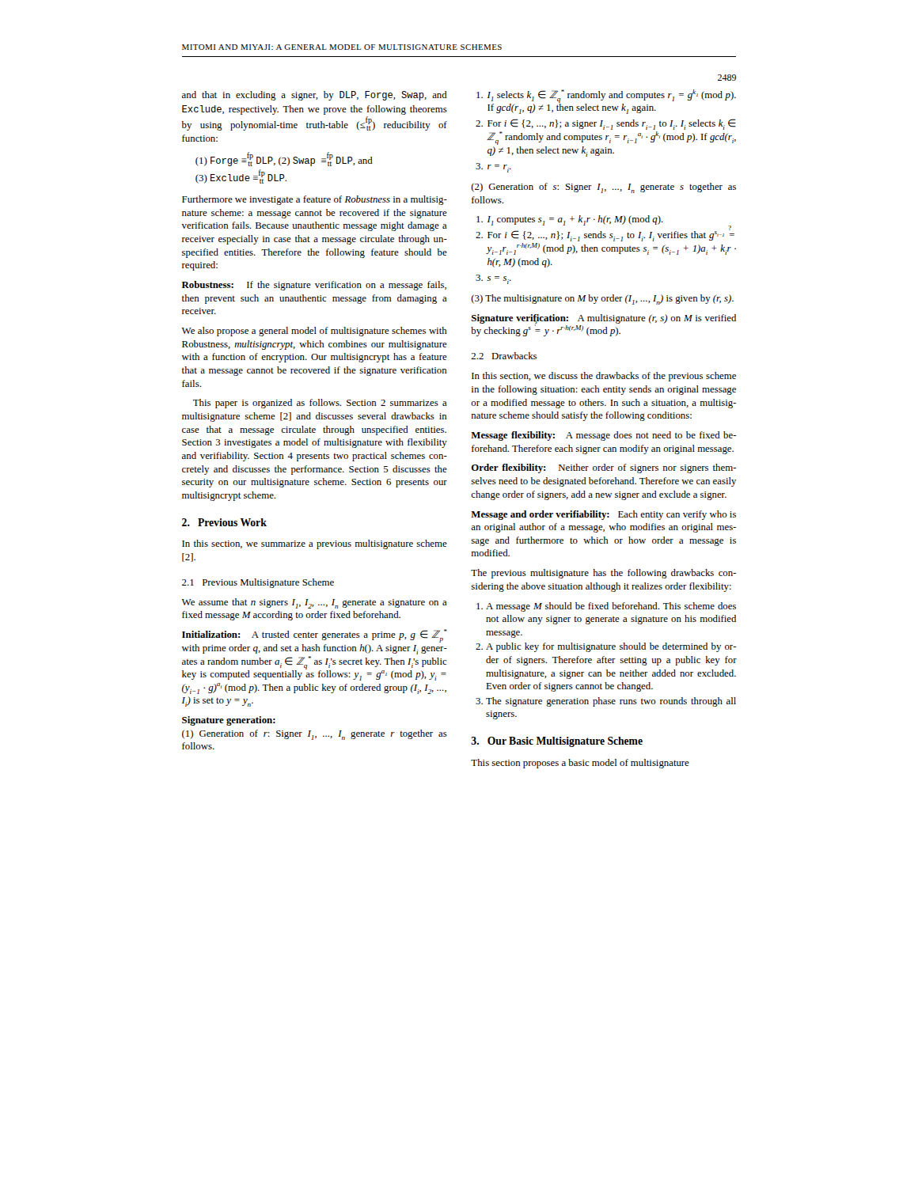MITOMI and MIYAJI: A GENERAL MODEL OF MULTISIGNATURE SCHEMES
2489
and that in excluding a signer, by DLP, Forge, Swap, and Exclude, respectively. Then we prove the following theorems by using polynomial-time truth-table (≤fp tt) reducibility of function:
(1) Forge ≡fp tt DLP, (2) Swap ≡fp tt DLP, and
(3) Exclude ≡fp tt DLP.
Furthermore we investigate a feature of Robustness in a multisignature scheme: a message cannot be recovered if the signature verification fails. Because unauthentic message might damage a receiver especially in case that a message circulate through unspecified entities. Therefore the following feature should be required:
Robustness: If the signature verification on a message fails, then prevent such an unauthentic message from damaging a receiver.
We also propose a general model of multisignature schemes with Robustness, multisigncrypt, which combines our multisignature with a function of encryption. Our multisigncrypt has a feature that a message cannot be recovered if the signature verification fails.
This paper is organized as follows. Section 2 summarizes a multisignature scheme [2] and discusses several drawbacks in case that a message circulate through unspecified entities. Section 3 investigates a model of multisignature with flexibility and verifiability. Section 4 presents two practical schemes concretely and discusses the performance. Section 5 discusses the security on our multisignature scheme. Section 6 presents our multisigncrypt scheme.
2. Previous Work
In this section, we summarize a previous multisignature scheme [2].
2.1 Previous Multisignature Scheme
We assume that n signers I1, I2, ..., In generate a signature on a fixed message M according to order fixed beforehand.
Initialization: A trusted center generates a prime p, g ∈ ℤp* with prime order q, and set a hash function h(). A signer Ii generates a random number ai ∈ ℤq* as Ii's secret key. Then Ii's public key is computed sequentially as follows: y1 = ga1 (mod p), yi = (yi−1 · g)ai (mod p). Then a public key of ordered group (Ii, I2, ..., Ii) is set to y = yn.
Signature generation:
(1) Generation of r: Signer I1, ..., In generate r together as follows.
I1 selects k1 ∈ ℤq* randomly and computes r1 = gk1 (mod p). If gcd(r1, q) ≠ 1, then select new k1 again.
For i ∈ {2, ..., n}; a signer Ii−1 sends ri−1 to Ii. Ii selects ki ∈ ℤq* randomly and computes ri = ri−1ai · gki (mod p). If gcd(ri, q) ≠ 1, then select new ki again.
r = ri.
(2) Generation of s: Signer I1, ..., In generate s together as follows.
I1 computes s1 = a1 + k1r · h(r, M) (mod q).
For i ∈ {2, ..., n}; Ii−1 sends si−1 to Ii. Ii verifies that gsi−1 ?= yi−1ri−1r·h(r,M) (mod p), then computes si = (si−1 + 1)ai + kir · h(r, M) (mod q).
s = si.
(3) The multisignature on M by order (I1, ..., In) is given by (r, s).
Signature verification: A multisignature (r, s) on M is verified by checking gs ?= y · rr·h(r,M) (mod p).
2.2 Drawbacks
In this section, we discuss the drawbacks of the previous scheme in the following situation: each entity sends an original message or a modified message to others. In such a situation, a multisignature scheme should satisfy the following conditions:
Message flexibility: A message does not need to be fixed beforehand. Therefore each signer can modify an original message.
Order flexibility: Neither order of signers nor signers themselves need to be designated beforehand. Therefore we can easily change order of signers, add a new signer and exclude a signer.
Message and order verifiability: Each entity can verify who is an original author of a message, who modifies an original message and furthermore to which or how order a message is modified.
The previous multisignature has the following drawbacks considering the above situation although it realizes order flexibility:
A message M should be fixed beforehand. This scheme does not allow any signer to generate a signature on his modified message.
A public key for multisignature should be determined by order of signers. Therefore after setting up a public key for multisignature, a signer can be neither added nor excluded. Even order of signers cannot be changed.
The signature generation phase runs two rounds through all signers.
3. Our Basic Multisignature Scheme
This section proposes a basic model of multisignature